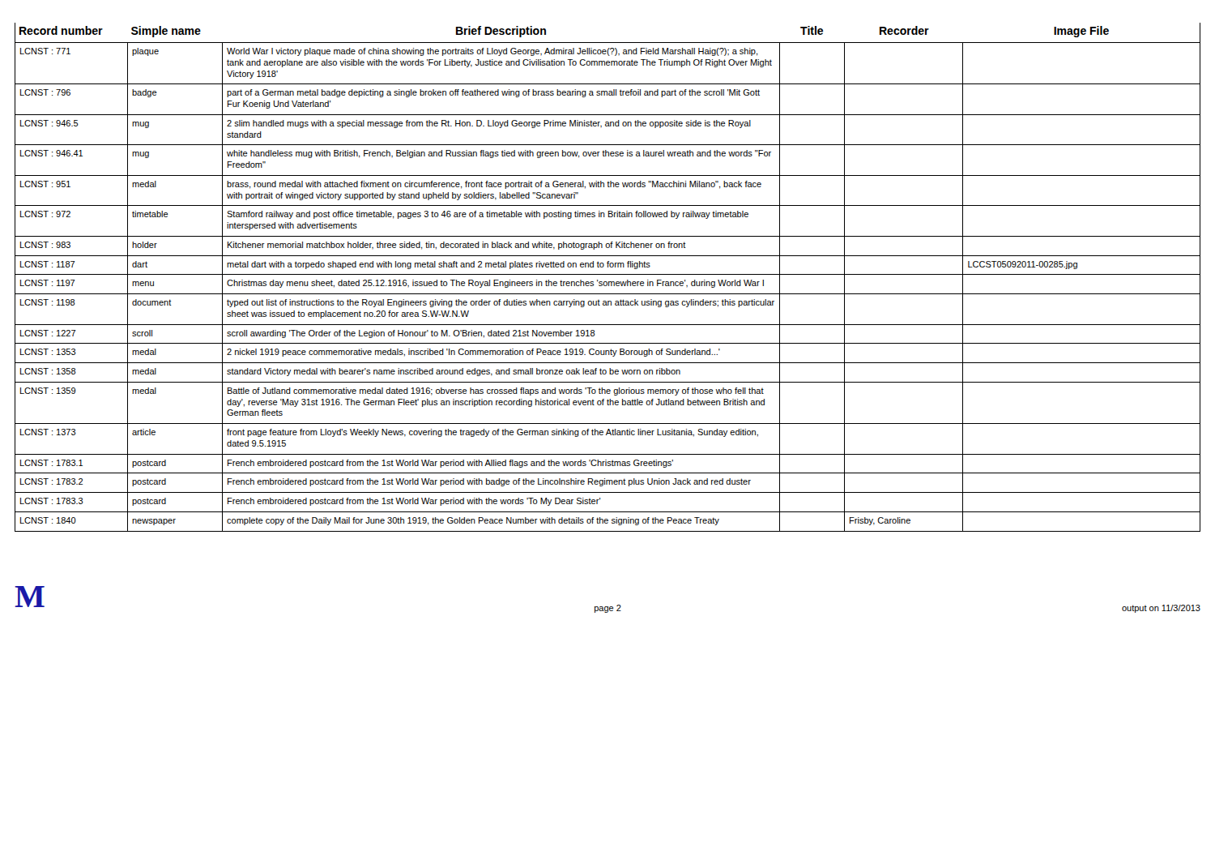| Record number | Simple name | Brief Description | Title | Recorder | Image File |
| --- | --- | --- | --- | --- | --- |
| LCNST : 771 | plaque | World War I victory plaque made of china showing the portraits of Lloyd George, Admiral Jellicoe(?), and Field Marshall Haig(?); a ship, tank and aeroplane are also visible with the words 'For Liberty, Justice and Civilisation To Commemorate The Triumph Of Right Over Might Victory 1918' | | | |
| LCNST : 796 | badge | part of a German metal badge depicting a single broken off feathered wing of brass bearing a small trefoil and part of the scroll 'Mit Gott Fur Koenig Und Vaterland' | | | |
| LCNST : 946.5 | mug | 2 slim handled mugs with a special message from the Rt. Hon. D. Lloyd George Prime Minister, and on the opposite side is the Royal standard | | | |
| LCNST : 946.41 | mug | white handleless mug with British, French, Belgian and Russian flags tied with green bow, over these is a laurel wreath and the words "For Freedom" | | | |
| LCNST : 951 | medal | brass, round medal with attached fixment on circumference, front face portrait of a General, with the words "Macchini Milano", back face with portrait of winged victory supported by stand upheld by soldiers, labelled "Scanevari" | | | |
| LCNST : 972 | timetable | Stamford railway and post office timetable, pages 3 to 46 are of a timetable with posting times in Britain followed by railway timetable interspersed with advertisements | | | |
| LCNST : 983 | holder | Kitchener memorial matchbox holder, three sided, tin, decorated in black and white, photograph of Kitchener on front | | | |
| LCNST : 1187 | dart | metal dart with a torpedo shaped end with long metal shaft and 2 metal plates rivetted on end to form flights | | | LCCST05092011-00285.jpg |
| LCNST : 1197 | menu | Christmas day menu sheet, dated 25.12.1916, issued to The Royal Engineers in the trenches 'somewhere in France', during World War I | | | |
| LCNST : 1198 | document | typed out list of instructions to the Royal Engineers giving the order of duties when carrying out an attack using gas cylinders; this particular sheet was issued to emplacement no.20 for area S.W-W.N.W | | | |
| LCNST : 1227 | scroll | scroll awarding 'The Order of the Legion of Honour' to M. O'Brien, dated 21st November 1918 | | | |
| LCNST : 1353 | medal | 2 nickel 1919 peace commemorative medals, inscribed 'In Commemoration of Peace 1919. County Borough of Sunderland...' | | | |
| LCNST : 1358 | medal | standard Victory medal with bearer's name inscribed around edges, and small bronze oak leaf to be worn on ribbon | | | |
| LCNST : 1359 | medal | Battle of Jutland commemorative medal dated 1916; obverse has crossed flaps and words 'To the glorious memory of those who fell that day', reverse 'May 31st 1916. The German Fleet' plus an inscription recording historical event of the battle of Jutland between British and German fleets | | | |
| LCNST : 1373 | article | front page feature from Lloyd's Weekly News, covering the tragedy of the German sinking of the Atlantic liner Lusitania, Sunday edition, dated 9.5.1915 | | | |
| LCNST : 1783.1 | postcard | French embroidered postcard from the 1st World War period with Allied flags and the words 'Christmas Greetings' | | | |
| LCNST : 1783.2 | postcard | French embroidered postcard from the 1st World War period with badge of the Lincolnshire Regiment plus Union Jack and red duster | | | |
| LCNST : 1783.3 | postcard | French embroidered postcard from the 1st World War period with the words 'To My Dear Sister' | | | |
| LCNST : 1840 | newspaper | complete copy of the Daily Mail for June 30th 1919, the Golden Peace Number with details of the signing of the Peace Treaty | | Frisby, Caroline | |
M
page 2
output on 11/3/2013